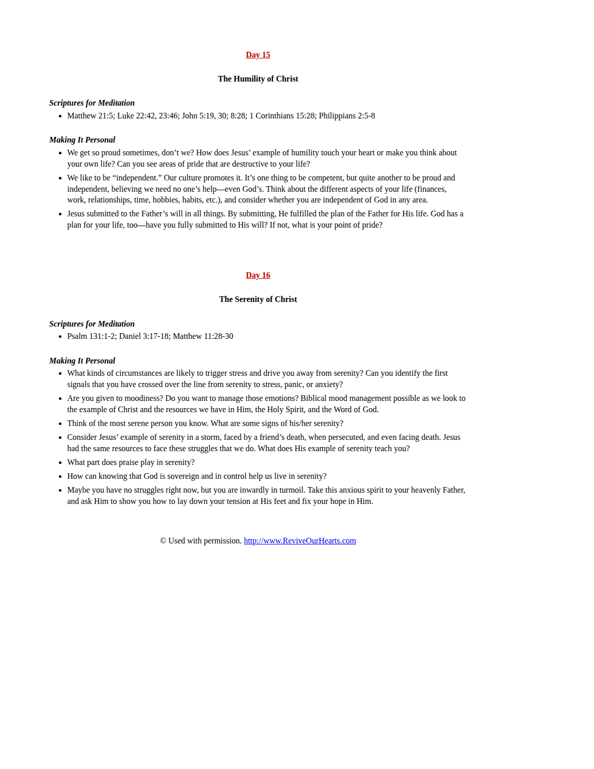Day 15
The Humility of Christ
Scriptures for Meditation
Matthew 21:5; Luke 22:42, 23:46; John 5:19, 30; 8:28; 1 Corinthians 15:28; Philippians 2:5-8
Making It Personal
We get so proud sometimes, don’t we? How does Jesus’ example of humility touch your heart or make you think about your own life? Can you see areas of pride that are destructive to your life?
We like to be “independent.” Our culture promotes it. It’s one thing to be competent, but quite another to be proud and independent, believing we need no one’s help—even God’s. Think about the different aspects of your life (finances, work, relationships, time, hobbies, habits, etc.), and consider whether you are independent of God in any area.
Jesus submitted to the Father’s will in all things. By submitting, He fulfilled the plan of the Father for His life. God has a plan for your life, too—have you fully submitted to His will? If not, what is your point of pride?
Day 16
The Serenity of Christ
Scriptures for Meditation
Psalm 131:1-2; Daniel 3:17-18; Matthew 11:28-30
Making It Personal
What kinds of circumstances are likely to trigger stress and drive you away from serenity? Can you identify the first signals that you have crossed over the line from serenity to stress, panic, or anxiety?
Are you given to moodiness? Do you want to manage those emotions? Biblical mood management possible as we look to the example of Christ and the resources we have in Him, the Holy Spirit, and the Word of God.
Think of the most serene person you know. What are some signs of his/her serenity?
Consider Jesus’ example of serenity in a storm, faced by a friend’s death, when persecuted, and even facing death. Jesus had the same resources to face these struggles that we do. What does His example of serenity teach you?
What part does praise play in serenity?
How can knowing that God is sovereign and in control help us live in serenity?
Maybe you have no struggles right now, but you are inwardly in turmoil. Take this anxious spirit to your heavenly Father, and ask Him to show you how to lay down your tension at His feet and fix your hope in Him.
© Used with permission. http://www.ReviveOurHearts.com